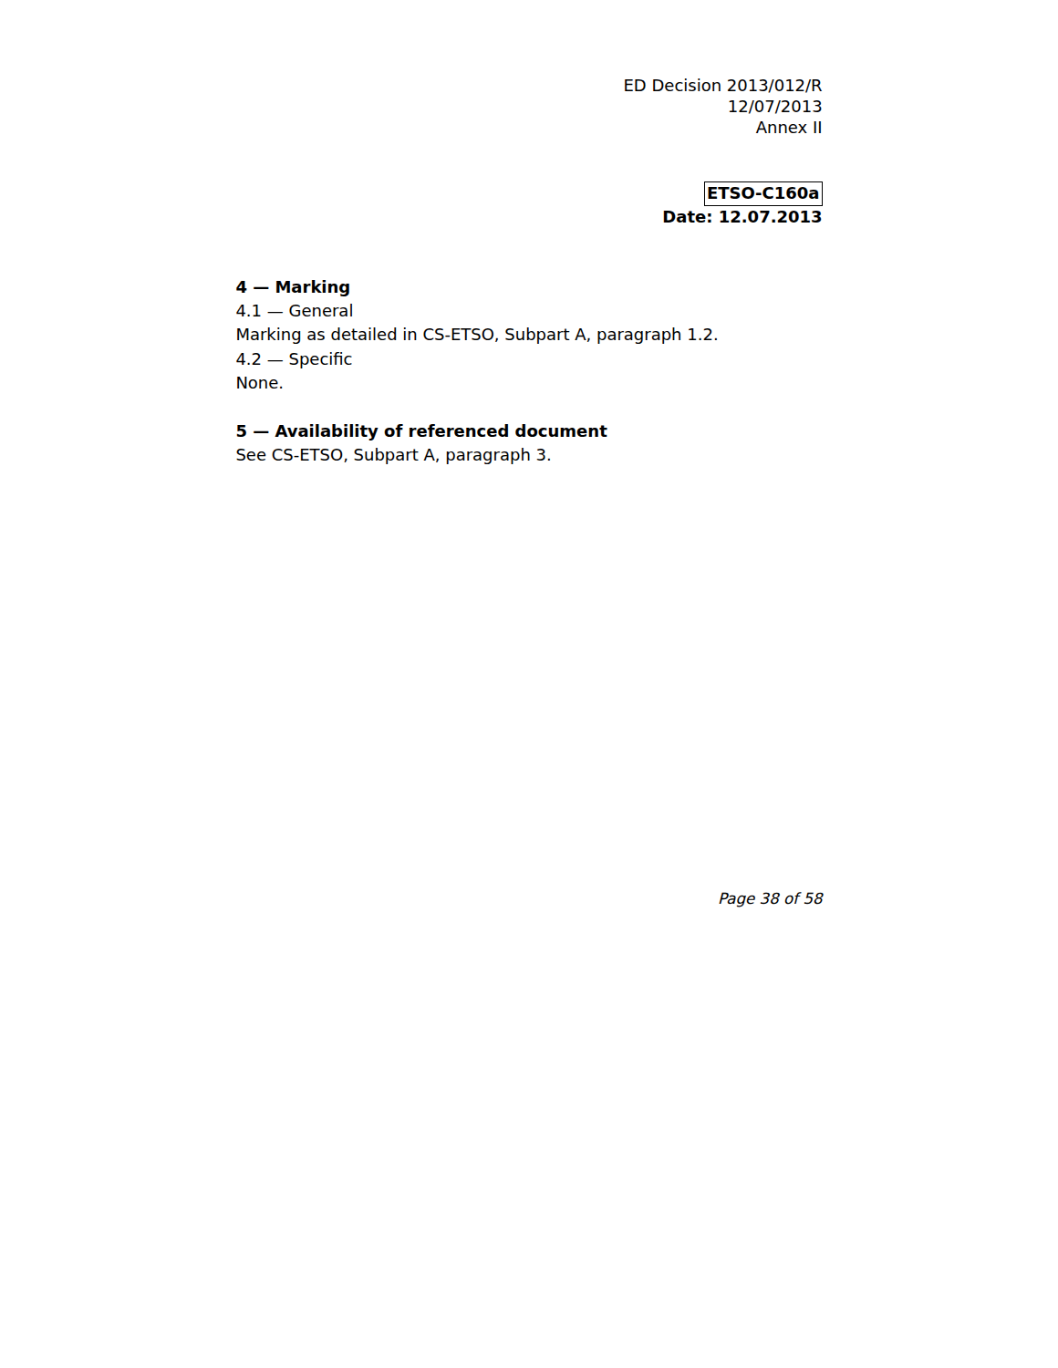ED Decision 2013/012/R
12/07/2013
Annex II
ETSO-C160a
Date: 12.07.2013
4 — Marking
4.1 — General
Marking as detailed in CS-ETSO, Subpart A, paragraph 1.2.
4.2 — Specific
None.
5 — Availability of referenced document
See CS-ETSO, Subpart A, paragraph 3.
Page 38 of 58